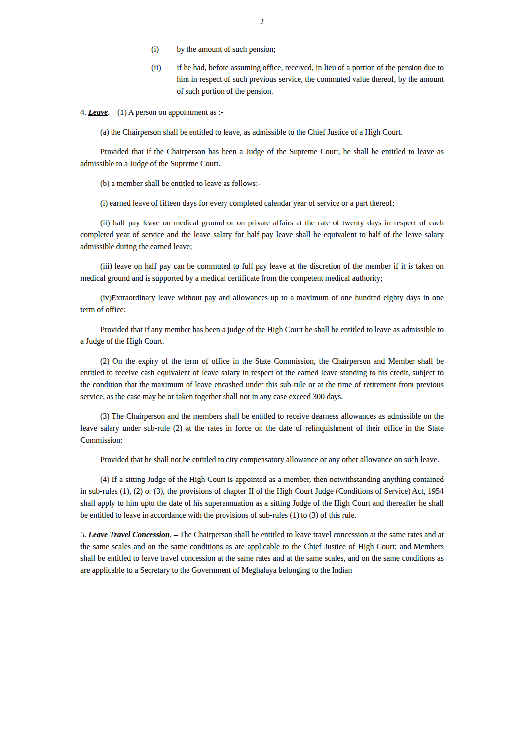2
(i) by the amount of such pension;
(ii) if he had, before assuming office, received, in lieu of a portion of the pension due to him in respect of such previous service, the commuted value thereof, by the amount of such portion of the pension.
4. Leave. – (1) A person on appointment as :-
(a) the Chairperson shall be entitled to leave, as admissible to the Chief Justice of a High Court.
Provided that if the Chairperson has been a Judge of the Supreme Court, he shall be entitled to leave as admissible to a Judge of the Supreme Court.
(b) a member shall be entitled to leave as follows:-
(i) earned leave of fifteen days for every completed calendar year of service or a part thereof;
(ii) half pay leave on medical ground or on private affairs at the rate of twenty days in respect of each completed year of service and the leave salary for half pay leave shall be equivalent to half of the leave salary admissible during the earned leave;
(iii) leave on half pay can be commuted to full pay leave at the discretion of the member if it is taken on medical ground and is supported by a medical certificate from the competent medical authority;
(iv)Extraordinary leave without pay and allowances up to a maximum of one hundred eighty days in one term of office:
Provided that if any member has been a judge of the High Court he shall be entitled to leave as admissible to a Judge of the High Court.
(2) On the expiry of the term of office in the State Commission, the Chairperson and Member shall be entitled to receive cash equivalent of leave salary in respect of the earned leave standing to his credit, subject to the condition that the maximum of leave encashed under this sub-rule or at the time of retirement from previous service, as the case may be or taken together shall not in any case exceed 300 days.
(3) The Chairperson and the members shall be entitled to receive dearness allowances as admissible on the leave salary under sub-rule (2) at the rates in force on the date of relinquishment of their office in the State Commission:
Provided that he shall not be entitled to city compensatory allowance or any other allowance on such leave.
(4) If a sitting Judge of the High Court is appointed as a member, then notwithstanding anything contained in sub-rules (1), (2) or (3), the provisions of chapter II of the High Court Judge (Conditions of Service) Act, 1954 shall apply to him upto the date of his superannuation as a sitting Judge of the High Court and thereafter he shall be entitled to leave in accordance with the provisions of sub-rules (1) to (3) of this rule.
5. Leave Travel Concession. – The Chairperson shall be entitled to leave travel concession at the same rates and at the same scales and on the same conditions as are applicable to the Chief Justice of High Court; and Members shall be entitled to leave travel concession at the same rates and at the same scales, and on the same conditions as are applicable to a Secretary to the Government of Meghalaya belonging to the Indian